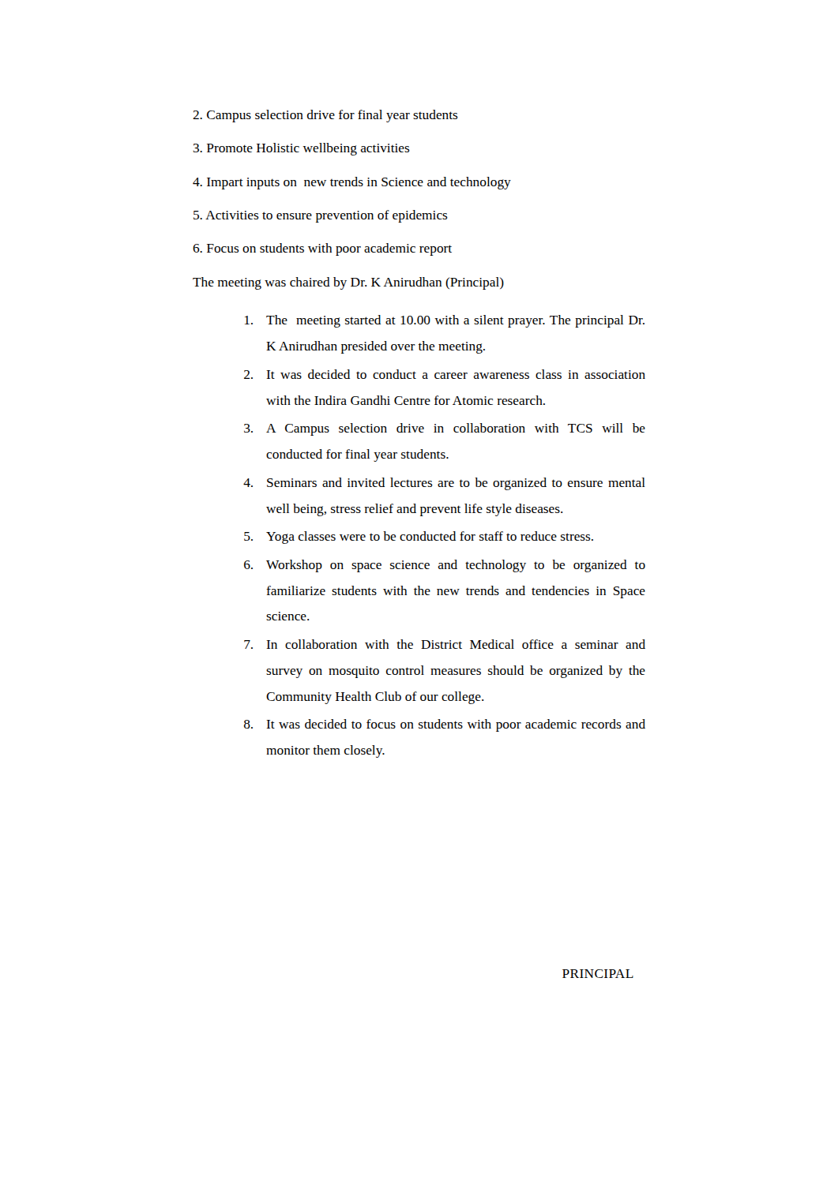2. Campus selection drive for final year students
3. Promote Holistic wellbeing activities
4. Impart inputs on new trends in Science and technology
5. Activities to ensure prevention of epidemics
6. Focus on students with poor academic report
The meeting was chaired by Dr. K Anirudhan (Principal)
The meeting started at 10.00 with a silent prayer. The principal Dr. K Anirudhan presided over the meeting.
It was decided to conduct a career awareness class in association with the Indira Gandhi Centre for Atomic research.
A Campus selection drive in collaboration with TCS will be conducted for final year students.
Seminars and invited lectures are to be organized to ensure mental well being, stress relief and prevent life style diseases.
Yoga classes were to be conducted for staff to reduce stress.
Workshop on space science and technology to be organized to familiarize students with the new trends and tendencies in Space science.
In collaboration with the District Medical office a seminar and survey on mosquito control measures should be organized by the Community Health Club of our college.
It was decided to focus on students with poor academic records and monitor them closely.
PRINCIPAL